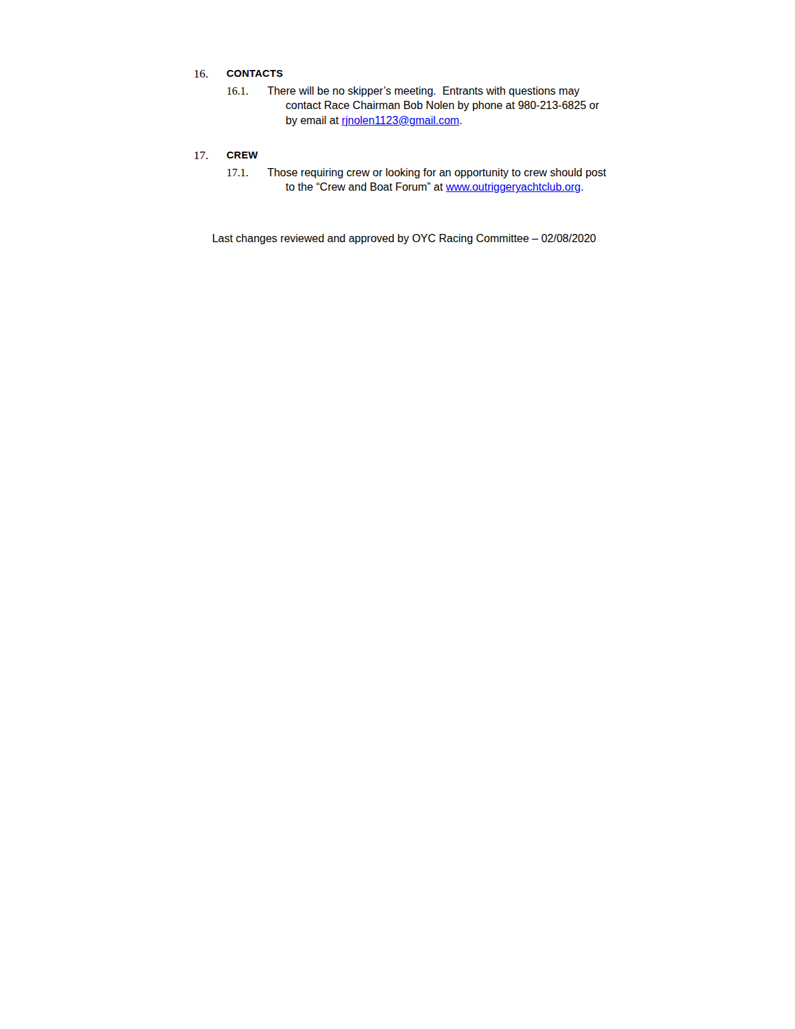CONTACTS
There will be no skipper’s meeting. Entrants with questions may contact Race Chairman Bob Nolen by phone at 980-213-6825 or by email at rjnolen1123@gmail.com.
CREW
Those requiring crew or looking for an opportunity to crew should post to the “Crew and Boat Forum” at www.outriggeryachtclub.org.
Last changes reviewed and approved by OYC Racing Committee – 02/08/2020